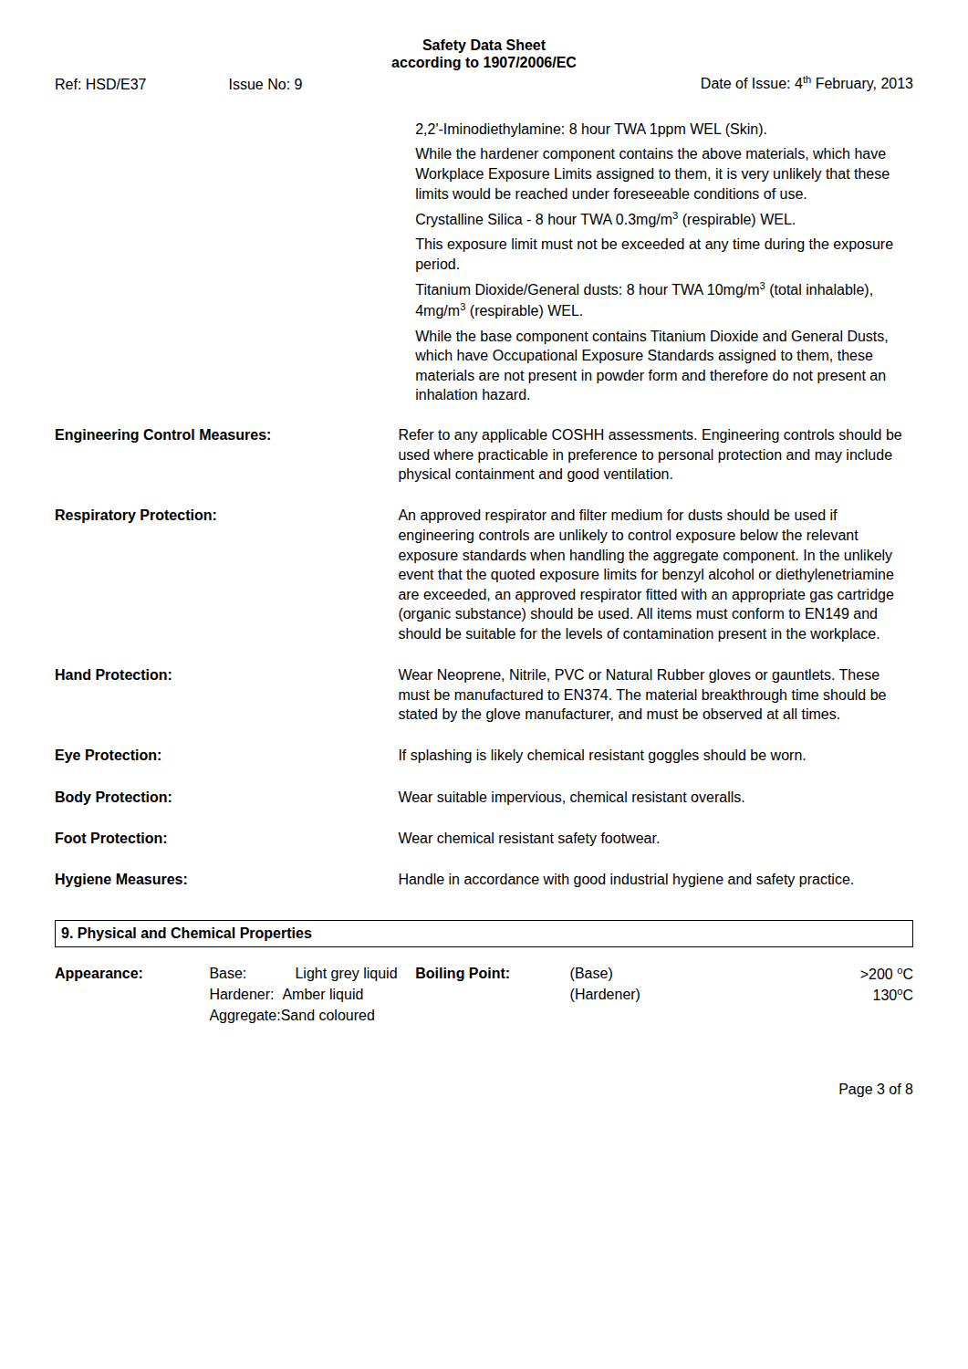Safety Data Sheet
according to 1907/2006/EC
Ref: HSD/E37
Issue No: 9
Date of Issue: 4th February, 2013
2,2'-Iminodiethylamine: 8 hour TWA 1ppm WEL (Skin).
While the hardener component contains the above materials, which have Workplace Exposure Limits assigned to them, it is very unlikely that these limits would be reached under foreseeable conditions of use.
Crystalline Silica - 8 hour TWA 0.3mg/m3 (respirable) WEL.
This exposure limit must not be exceeded at any time during the exposure period.
Titanium Dioxide/General dusts: 8 hour TWA 10mg/m3 (total inhalable), 4mg/m3 (respirable) WEL.
While the base component contains Titanium Dioxide and General Dusts, which have Occupational Exposure Standards assigned to them, these materials are not present in powder form and therefore do not present an inhalation hazard.
| Engineering Control Measures: | Refer to any applicable COSHH assessments. Engineering controls should be used where practicable in preference to personal protection and may include physical containment and good ventilation. |
| Respiratory Protection: | An approved respirator and filter medium for dusts should be used if engineering controls are unlikely to control exposure below the relevant exposure standards when handling the aggregate component. In the unlikely event that the quoted exposure limits for benzyl alcohol or diethylenetriamine are exceeded, an approved respirator fitted with an appropriate gas cartridge (organic substance) should be used. All items must conform to EN149 and should be suitable for the levels of contamination present in the workplace. |
| Hand Protection: | Wear Neoprene, Nitrile, PVC or Natural Rubber gloves or gauntlets. These must be manufactured to EN374. The material breakthrough time should be stated by the glove manufacturer, and must be observed at all times. |
| Eye Protection: | If splashing is likely chemical resistant goggles should be worn. |
| Body Protection: | Wear suitable impervious, chemical resistant overalls. |
| Foot Protection: | Wear chemical resistant safety footwear. |
| Hygiene Measures: | Handle in accordance with good industrial hygiene and safety practice. |
9. Physical and Chemical Properties
| Appearance: | Base: | Light grey liquid | Boiling Point: | (Base) | >200 o C |
| | Hardener: Amber liquid | | (Hardener) | 130 o C |
| | Aggregate:Sand coloured | | | |
Page 3 of 8